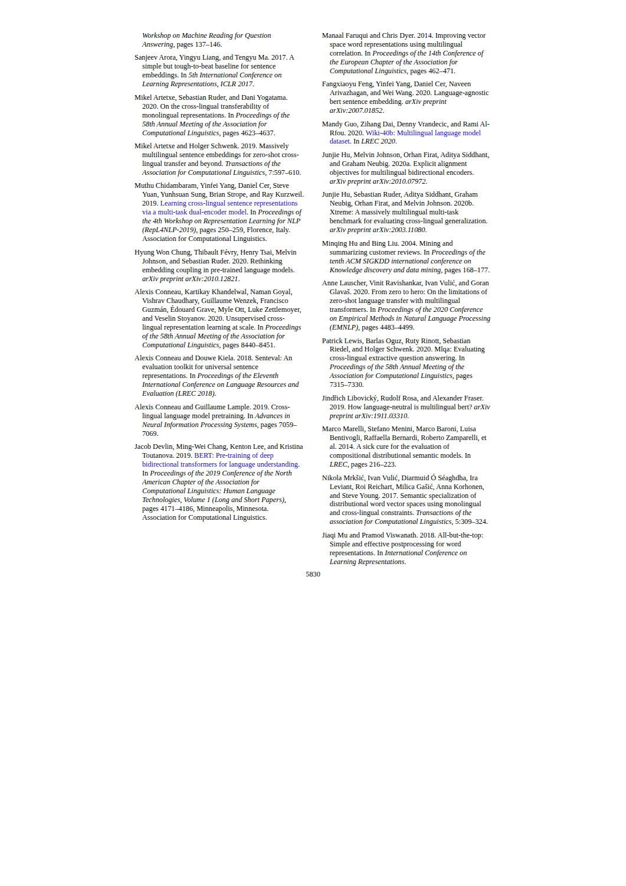Workshop on Machine Reading for Question Answering, pages 137–146.
Sanjeev Arora, Yingyu Liang, and Tengyu Ma. 2017. A simple but tough-to-beat baseline for sentence embeddings. In 5th International Conference on Learning Representations, ICLR 2017.
Mikel Artetxe, Sebastian Ruder, and Dani Yogatama. 2020. On the cross-lingual transferability of monolingual representations. In Proceedings of the 58th Annual Meeting of the Association for Computational Linguistics, pages 4623–4637.
Mikel Artetxe and Holger Schwenk. 2019. Massively multilingual sentence embeddings for zero-shot cross-lingual transfer and beyond. Transactions of the Association for Computational Linguistics, 7:597–610.
Muthu Chidambaram, Yinfei Yang, Daniel Cer, Steve Yuan, Yunhsuan Sung, Brian Strope, and Ray Kurzweil. 2019. Learning cross-lingual sentence representations via a multi-task dual-encoder model. In Proceedings of the 4th Workshop on Representation Learning for NLP (RepL4NLP-2019), pages 250–259, Florence, Italy. Association for Computational Linguistics.
Hyung Won Chung, Thibault Févry, Henry Tsai, Melvin Johnson, and Sebastian Ruder. 2020. Rethinking embedding coupling in pre-trained language models. arXiv preprint arXiv:2010.12821.
Alexis Conneau, Kartikay Khandelwal, Naman Goyal, Vishrav Chaudhary, Guillaume Wenzek, Francisco Guzmán, Édouard Grave, Myle Ott, Luke Zettlemoyer, and Veselin Stoyanov. 2020. Unsupervised cross-lingual representation learning at scale. In Proceedings of the 58th Annual Meeting of the Association for Computational Linguistics, pages 8440–8451.
Alexis Conneau and Douwe Kiela. 2018. Senteval: An evaluation toolkit for universal sentence representations. In Proceedings of the Eleventh International Conference on Language Resources and Evaluation (LREC 2018).
Alexis Conneau and Guillaume Lample. 2019. Cross-lingual language model pretraining. In Advances in Neural Information Processing Systems, pages 7059–7069.
Jacob Devlin, Ming-Wei Chang, Kenton Lee, and Kristina Toutanova. 2019. BERT: Pre-training of deep bidirectional transformers for language understanding. In Proceedings of the 2019 Conference of the North American Chapter of the Association for Computational Linguistics: Human Language Technologies, Volume 1 (Long and Short Papers), pages 4171–4186, Minneapolis, Minnesota. Association for Computational Linguistics.
Manaal Faruqui and Chris Dyer. 2014. Improving vector space word representations using multilingual correlation. In Proceedings of the 14th Conference of the European Chapter of the Association for Computational Linguistics, pages 462–471.
Fangxiaoyu Feng, Yinfei Yang, Daniel Cer, Naveen Arivazhagan, and Wei Wang. 2020. Language-agnostic bert sentence embedding. arXiv preprint arXiv:2007.01852.
Mandy Guo, Zihang Dai, Denny Vrandecic, and Rami Al-Rfou. 2020. Wiki-40b: Multilingual language model dataset. In LREC 2020.
Junjie Hu, Melvin Johnson, Orhan Firat, Aditya Siddhant, and Graham Neubig. 2020a. Explicit alignment objectives for multilingual bidirectional encoders. arXiv preprint arXiv:2010.07972.
Junjie Hu, Sebastian Ruder, Aditya Siddhant, Graham Neubig, Orhan Firat, and Melvin Johnson. 2020b. Xtreme: A massively multilingual multi-task benchmark for evaluating cross-lingual generalization. arXiv preprint arXiv:2003.11080.
Minqing Hu and Bing Liu. 2004. Mining and summarizing customer reviews. In Proceedings of the tenth ACM SIGKDD international conference on Knowledge discovery and data mining, pages 168–177.
Anne Lauscher, Vinit Ravishankar, Ivan Vulić, and Goran Glavaš. 2020. From zero to hero: On the limitations of zero-shot language transfer with multilingual transformers. In Proceedings of the 2020 Conference on Empirical Methods in Natural Language Processing (EMNLP), pages 4483–4499.
Patrick Lewis, Barlas Oguz, Ruty Rinott, Sebastian Riedel, and Holger Schwenk. 2020. Mlqa: Evaluating cross-lingual extractive question answering. In Proceedings of the 58th Annual Meeting of the Association for Computational Linguistics, pages 7315–7330.
Jindřich Libovický, Rudolf Rosa, and Alexander Fraser. 2019. How language-neutral is multilingual bert? arXiv preprint arXiv:1911.03310.
Marco Marelli, Stefano Menini, Marco Baroni, Luisa Bentivogli, Raffaella Bernardi, Roberto Zamparelli, et al. 2014. A sick cure for the evaluation of compositional distributional semantic models. In LREC, pages 216–223.
Nikola Mrkšić, Ivan Vulić, Diarmuid Ó Séaghdha, Ira Leviant, Roi Reichart, Milica Gašić, Anna Korhonen, and Steve Young. 2017. Semantic specialization of distributional word vector spaces using monolingual and cross-lingual constraints. Transactions of the association for Computational Linguistics, 5:309–324.
Jiaqi Mu and Pramod Viswanath. 2018. All-but-the-top: Simple and effective postprocessing for word representations. In International Conference on Learning Representations.
5830